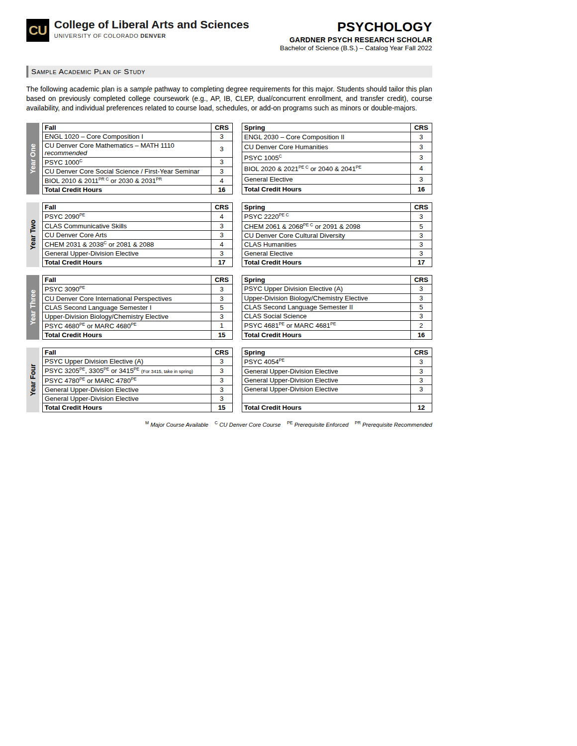CU
College of Liberal Arts and Sciences
UNIVERSITY OF COLORADO DENVER
PSYCHOLOGY
GARDNER PSYCH RESEARCH SCHOLAR
Bachelor of Science (B.S.) – Catalog Year Fall 2022
Sample Academic Plan of Study
The following academic plan is a sample pathway to completing degree requirements for this major. Students should tailor this plan based on previously completed college coursework (e.g., AP, IB, CLEP, dual/concurrent enrollment, and transfer credit), course availability, and individual preferences related to course load, schedules, or add-on programs such as minors or double-majors.
Year One
| Fall | CRS |
| --- | --- |
| ENGL 1020 – Core Composition I | 3 |
| CU Denver Core Mathematics – MATH 1110 recommended | 3 |
| PSYC 1000 C | 3 |
| CU Denver Core Social Science / First-Year Seminar | 3 |
| BIOL 2010 & 2011 PR C or 2030 & 2031 PR | 4 |
| Total Credit Hours | 16 |
| Spring | CRS |
| --- | --- |
| ENGL 2030 – Core Composition II | 3 |
| CU Denver Core Humanities | 3 |
| PSYC 1005 C | 3 |
| BIOL 2020 & 2021 PE C or 2040 & 2041 PE | 4 |
| General Elective | 3 |
| Total Credit Hours | 16 |
Year Two
| Fall | CRS |
| --- | --- |
| PSYC 2090 PE | 4 |
| CLAS Communicative Skills | 3 |
| CU Denver Core Arts | 3 |
| CHEM 2031 & 2038 C or 2081 & 2088 | 4 |
| General Upper-Division Elective | 3 |
| Total Credit Hours | 17 |
| Spring | CRS |
| --- | --- |
| PSYC 2220 PE C | 3 |
| CHEM 2061 & 2068 PE C or 2091 & 2098 | 5 |
| CU Denver Core Cultural Diversity | 3 |
| CLAS Humanities | 3 |
| General Elective | 3 |
| Total Credit Hours | 17 |
Year Three
| Fall | CRS |
| --- | --- |
| PSYC 3090 PE | 3 |
| CU Denver Core International Perspectives | 3 |
| CLAS Second Language Semester I | 5 |
| Upper-Division Biology/Chemistry Elective | 3 |
| PSYC 4680 PE or MARC 4680 PE | 1 |
| Total Credit Hours | 15 |
| Spring | CRS |
| --- | --- |
| PSYC Upper Division Elective (A) | 3 |
| Upper-Division Biology/Chemistry Elective | 3 |
| CLAS Second Language Semester II | 5 |
| CLAS Social Science | 3 |
| PSYC 4681 PE or MARC 4681 PE | 2 |
| Total Credit Hours | 16 |
Year Four
| Fall | CRS |
| --- | --- |
| PSYC Upper Division Elective (A) | 3 |
| PSYC 3205 PE , 3305 PE or 3415 PE (For 3415, take in spring) | 3 |
| PSYC 4780 PE or MARC 4780 PE | 3 |
| General Upper-Division Elective | 3 |
| General Upper-Division Elective | 3 |
| Total Credit Hours | 15 |
| Spring | CRS |
| --- | --- |
| PSYC 4054 PE | 3 |
| General Upper-Division Elective | 3 |
| General Upper-Division Elective | 3 |
| General Upper-Division Elective | 3 |
| Total Credit Hours | 12 |
M Major Course Available C CU Denver Core Course PE Prerequisite Enforced PR Prerequisite Recommended